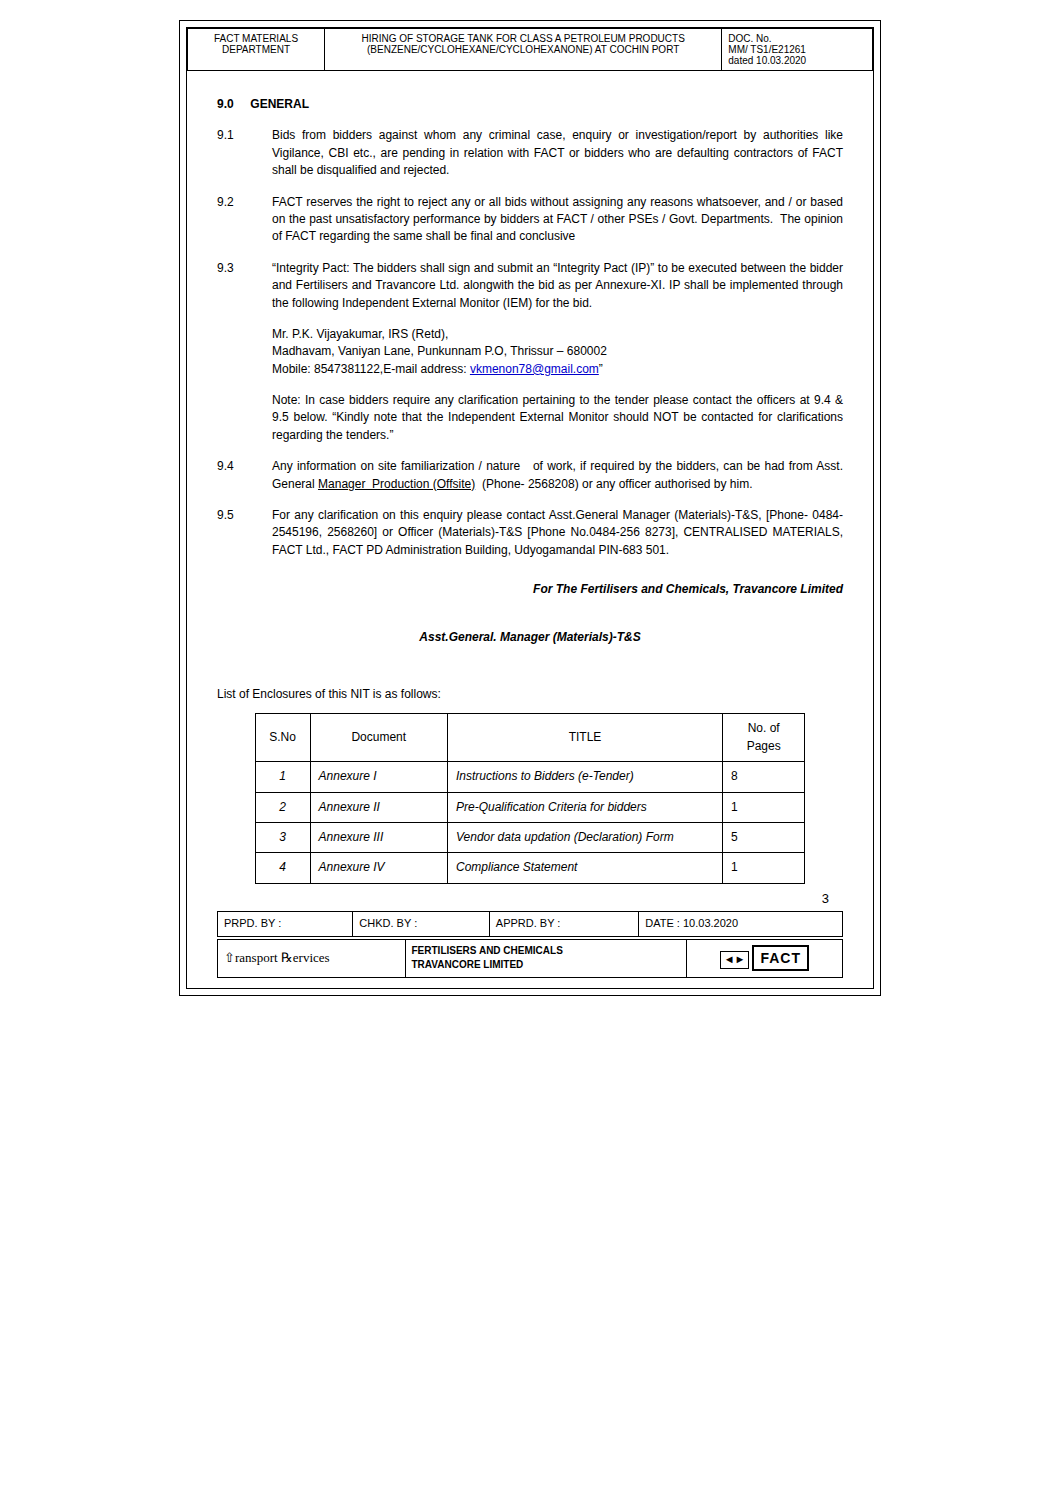| FACT MATERIALS DEPARTMENT | HIRING OF STORAGE TANK FOR CLASS A PETROLEUM PRODUCTS (BENZENE/CYCLOHEXANE/CYCLOHEXANONE) AT COCHIN PORT | DOC. No. MM/ TS1/E21261 dated 10.03.2020 |
9.0 GENERAL
9.1
Bids from bidders against whom any criminal case, enquiry or investigation/report by authorities like Vigilance, CBI etc., are pending in relation with FACT or bidders who are defaulting contractors of FACT shall be disqualified and rejected.
9.2
FACT reserves the right to reject any or all bids without assigning any reasons whatsoever, and / or based on the past unsatisfactory performance by bidders at FACT / other PSEs / Govt. Departments. The opinion of FACT regarding the same shall be final and conclusive
9.3
“Integrity Pact: The bidders shall sign and submit an “Integrity Pact (IP)” to be executed between the bidder and Fertilisers and Travancore Ltd. alongwith the bid as per Annexure-XI. IP shall be implemented through the following Independent External Monitor (IEM) for the bid.
Mr. P.K. Vijayakumar, IRS (Retd),
Madhavam, Vaniyan Lane, Punkunnam P.O, Thrissur – 680002
Mobile: 8547381122,E-mail address: vkmenon78@gmail.com”
Note: In case bidders require any clarification pertaining to the tender please contact the officers at 9.4 & 9.5 below. “Kindly note that the Independent External Monitor should NOT be contacted for clarifications regarding the tenders.”
9.4
Any information on site familiarization / nature of work, if required by the bidders, can be had from Asst. General Manager Production (Offsite) (Phone- 2568208) or any officer authorised by him.
9.5
For any clarification on this enquiry please contact Asst.General Manager (Materials)-T&S, [Phone- 0484- 2545196, 2568260] or Officer (Materials)-T&S [Phone No.0484-256 8273], CENTRALISED MATERIALS, FACT Ltd., FACT PD Administration Building, Udyogamandal PIN-683 501.
For The Fertilisers and Chemicals, Travancore Limited
Asst.General. Manager (Materials)-T&S
List of Enclosures of this NIT is as follows:
| S.No | Document | TITLE | No. of Pages |
| --- | --- | --- | --- |
| 1 | Annexure I | Instructions to Bidders (e-Tender) | 8 |
| 2 | Annexure II | Pre-Qualification Criteria for bidders | 1 |
| 3 | Annexure III | Vendor data updation (Declaration) Form | 5 |
| 4 | Annexure IV | Compliance Statement | 1 |
3
| PRPD. BY : | CHKD. BY : | APPRD. BY : | DATE : 10.03.2020 |
| ⇧ransport ℞ervices | FERTILISERS AND CHEMICALS TRAVANCORE LIMITED | ◄► FACT |